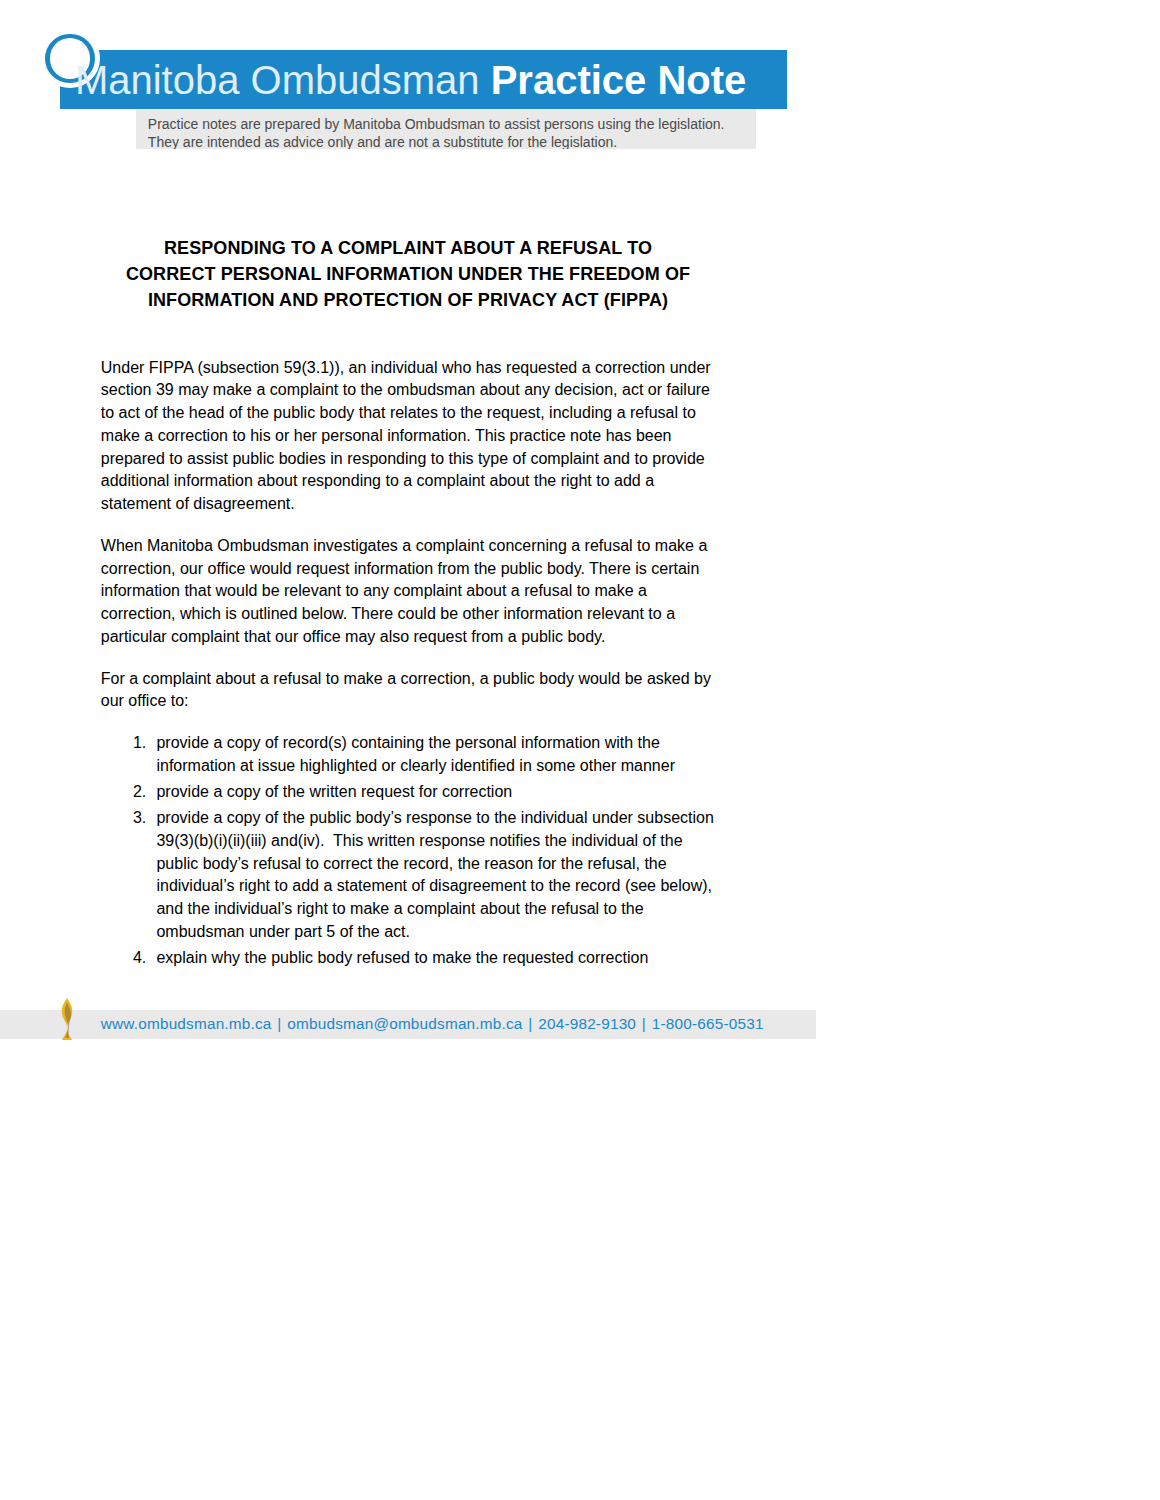Manitoba Ombudsman Practice Note
Practice notes are prepared by Manitoba Ombudsman to assist persons using the legislation.
They are intended as advice only and are not a substitute for the legislation.
RESPONDING TO A COMPLAINT ABOUT A REFUSAL TO
CORRECT PERSONAL INFORMATION UNDER THE FREEDOM OF
INFORMATION AND PROTECTION OF PRIVACY ACT (FIPPA)
Under FIPPA (subsection 59(3.1)), an individual who has requested a correction under section 39 may make a complaint to the ombudsman about any decision, act or failure to act of the head of the public body that relates to the request, including a refusal to make a correction to his or her personal information. This practice note has been prepared to assist public bodies in responding to this type of complaint and to provide additional information about responding to a complaint about the right to add a statement of disagreement.
When Manitoba Ombudsman investigates a complaint concerning a refusal to make a correction, our office would request information from the public body. There is certain information that would be relevant to any complaint about a refusal to make a correction, which is outlined below. There could be other information relevant to a particular complaint that our office may also request from a public body.
For a complaint about a refusal to make a correction, a public body would be asked by our office to:
provide a copy of record(s) containing the personal information with the information at issue highlighted or clearly identified in some other manner
provide a copy of the written request for correction
provide a copy of the public body’s response to the individual under subsection 39(3)(b)(i)(ii)(iii) and(iv). This written response notifies the individual of the public body’s refusal to correct the record, the reason for the refusal, the individual’s right to add a statement of disagreement to the record (see below), and the individual’s right to make a complaint about the refusal to the ombudsman under part 5 of the act.
explain why the public body refused to make the requested correction
www.ombudsman.mb.ca|ombudsman@ombudsman.mb.ca|204-982-9130|1-800-665-0531